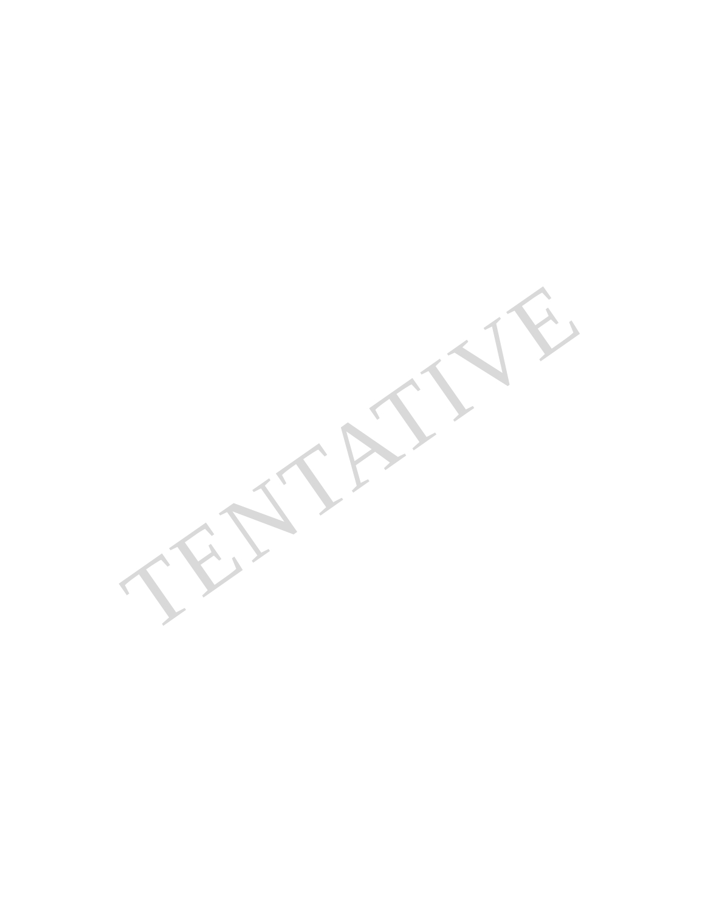TENTATIVE